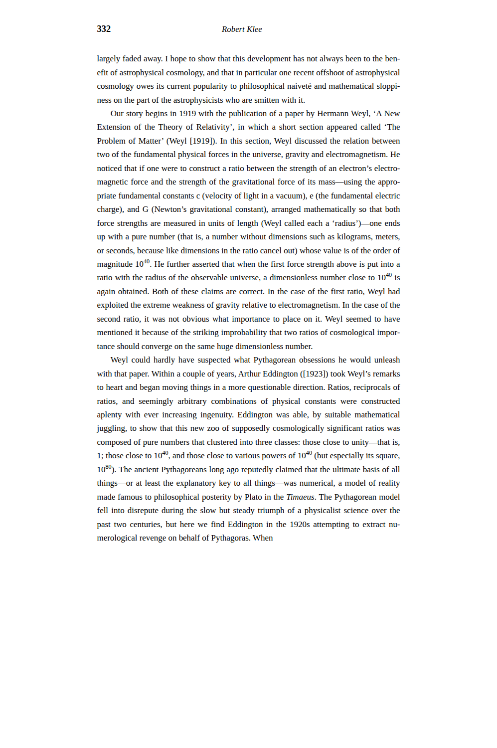332 Robert Klee
largely faded away. I hope to show that this development has not always been to the benefit of astrophysical cosmology, and that in particular one recent offshoot of astrophysical cosmology owes its current popularity to philosophical naiveté and mathematical sloppiness on the part of the astrophysicists who are smitten with it.
Our story begins in 1919 with the publication of a paper by Hermann Weyl, ‘A New Extension of the Theory of Relativity’, in which a short section appeared called ‘The Problem of Matter’ (Weyl [1919]). In this section, Weyl discussed the relation between two of the fundamental physical forces in the universe, gravity and electromagnetism. He noticed that if one were to construct a ratio between the strength of an electron’s electromagnetic force and the strength of the gravitational force of its mass—using the appropriate fundamental constants c (velocity of light in a vacuum), e (the fundamental electric charge), and G (Newton’s gravitational constant), arranged mathematically so that both force strengths are measured in units of length (Weyl called each a ‘radius’)—one ends up with a pure number (that is, a number without dimensions such as kilograms, meters, or seconds, because like dimensions in the ratio cancel out) whose value is of the order of magnitude 1040. He further asserted that when the first force strength above is put into a ratio with the radius of the observable universe, a dimensionless number close to 1040 is again obtained. Both of these claims are correct. In the case of the first ratio, Weyl had exploited the extreme weakness of gravity relative to electromagnetism. In the case of the second ratio, it was not obvious what importance to place on it. Weyl seemed to have mentioned it because of the striking improbability that two ratios of cosmological importance should converge on the same huge dimensionless number.
Weyl could hardly have suspected what Pythagorean obsessions he would unleash with that paper. Within a couple of years, Arthur Eddington ([1923]) took Weyl’s remarks to heart and began moving things in a more questionable direction. Ratios, reciprocals of ratios, and seemingly arbitrary combinations of physical constants were constructed aplenty with ever increasing ingenuity. Eddington was able, by suitable mathematical juggling, to show that this new zoo of supposedly cosmologically significant ratios was composed of pure numbers that clustered into three classes: those close to unity—that is, 1; those close to 1040, and those close to various powers of 1040 (but especially its square, 1080). The ancient Pythagoreans long ago reputedly claimed that the ultimate basis of all things—or at least the explanatory key to all things—was numerical, a model of reality made famous to philosophical posterity by Plato in the Timaeus. The Pythagorean model fell into disrepute during the slow but steady triumph of a physicalist science over the past two centuries, but here we find Eddington in the 1920s attempting to extract numerological revenge on behalf of Pythagoras. When